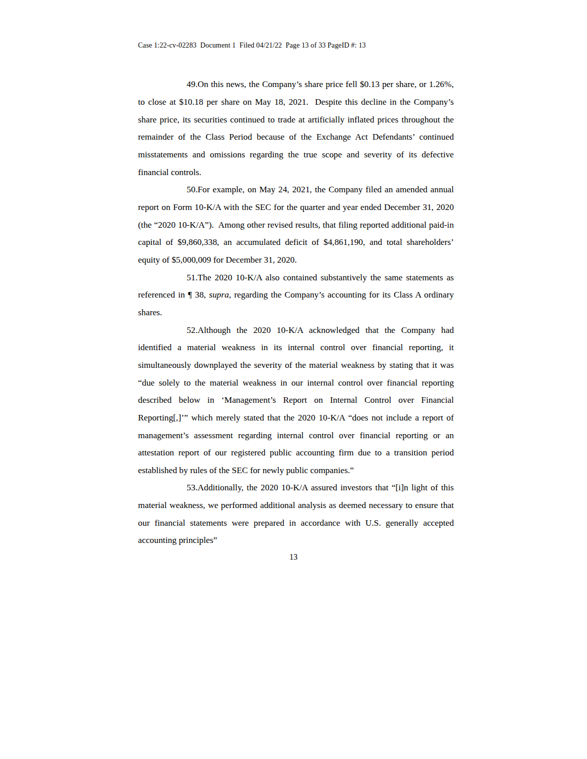Case 1:22-cv-02283 Document 1 Filed 04/21/22 Page 13 of 33 PageID #: 13
49. On this news, the Company’s share price fell $0.13 per share, or 1.26%, to close at $10.18 per share on May 18, 2021. Despite this decline in the Company’s share price, its securities continued to trade at artificially inflated prices throughout the remainder of the Class Period because of the Exchange Act Defendants’ continued misstatements and omissions regarding the true scope and severity of its defective financial controls.
50. For example, on May 24, 2021, the Company filed an amended annual report on Form 10-K/A with the SEC for the quarter and year ended December 31, 2020 (the “2020 10-K/A”). Among other revised results, that filing reported additional paid-in capital of $9,860,338, an accumulated deficit of $4,861,190, and total shareholders’ equity of $5,000,009 for December 31, 2020.
51. The 2020 10-K/A also contained substantively the same statements as referenced in ¶ 38, supra, regarding the Company’s accounting for its Class A ordinary shares.
52. Although the 2020 10-K/A acknowledged that the Company had identified a material weakness in its internal control over financial reporting, it simultaneously downplayed the severity of the material weakness by stating that it was “due solely to the material weakness in our internal control over financial reporting described below in ‘Management’s Report on Internal Control over Financial Reporting[,]’” which merely stated that the 2020 10-K/A “does not include a report of management’s assessment regarding internal control over financial reporting or an attestation report of our registered public accounting firm due to a transition period established by rules of the SEC for newly public companies.”
53. Additionally, the 2020 10-K/A assured investors that “[i]n light of this material weakness, we performed additional analysis as deemed necessary to ensure that our financial statements were prepared in accordance with U.S. generally accepted accounting principles”
13